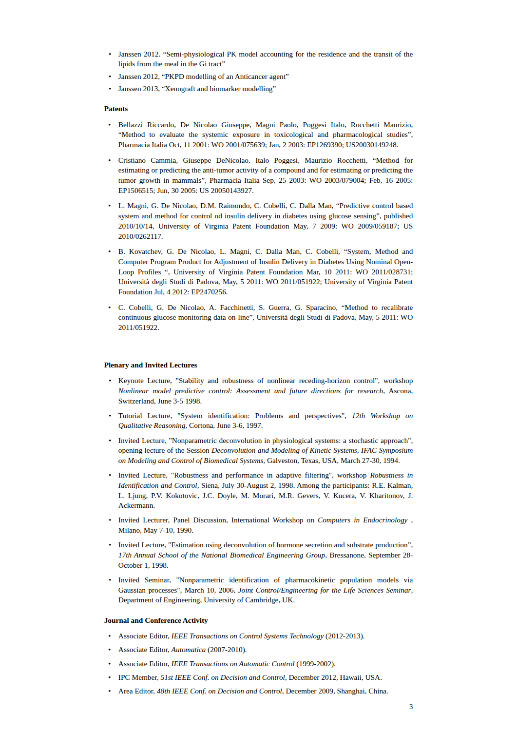•Janssen 2012. “Semi-physiological PK model accounting for the residence and the transit of the lipids from the meal in the Gi tract”
•Janssen 2012, “PKPD modelling of an Anticancer agent”
•Janssen 2013, “Xenograft and biomarker modelling”
Patents
•Bellazzi Riccardo, De Nicolao Giuseppe, Magni Paolo, Poggesi Italo, Rocchetti Maurizio, “Method to evaluate the systemic exposure in toxicological and pharmacological studies”, Pharmacia Italia Oct, 11 2001: WO 2001/075639; Jan, 2 2003: EP1269390; US20030149248.
•Cristiano Cammia, Giuseppe DeNicolao, Italo Poggesi, Maurizio Rocchetti, “Method for estimating or predicting the anti-tumor activity of a compound and for estimating or predicting the tumor growth in mammals”, Pharmacia Italia Sep, 25 2003: WO 2003/079004; Feb, 16 2005: EP1506515; Jun, 30 2005: US 20050143927.
•L. Magni, G. De Nicolao, D.M. Raimondo, C. Cobelli, C. Dalla Man, “Predictive control based system and method for control od insulin delivery in diabetes using glucose sensing”, published 2010/10/14, University of Virginia Patent Foundation May, 7 2009: WO 2009/059187; US 2010/0262117.
•B. Kovatchev, G. De Nicolao, L. Magni, C. Dalla Man, C. Cobelli, “System, Method and Computer Program Product for Adjustment of Insulin Delivery in Diabetes Using Nominal Open-Loop Profiles “, University of Virginia Patent Foundation Mar, 10 2011: WO 2011/028731; Università degli Studi di Padova, May, 5 2011: WO 2011/051922; University of Virginia Patent Foundation Jul, 4 2012: EP2470256.
•C. Cobelli, G. De Nicolao, A. Facchinetti, S. Guerra, G. Sparacino, “Method to recalibrate continuous glucose monitoring data on-line”, Università degli Studi di Padova, May, 5 2011: WO 2011/051922.
Plenary and Invited Lectures
•Keynote Lecture, "Stability and robustness of nonlinear receding-horizon control", workshop Nonlinear model predictive control: Assessment and future directions for research, Ascona, Switzerland, June 3-5 1998.
•Tutorial Lecture, "System identification: Problems and perspectives", 12th Workshop on Qualitative Reasoning, Cortona, June 3-6, 1997.
•Invited Lecture, "Nonparametric deconvolution in physiological systems: a stochastic approach", opening lecture of the Session Deconvolution and Modeling of Kinetic Systems, IFAC Symposium on Modeling and Control of Biomedical Systems, Galveston, Texas, USA, March 27-30, 1994.
•Invited Lecture, "Robustness and performance in adaptive filtering", workshop Robustness in Identification and Control, Siena, July 30-August 2, 1998. Among the participants: R.E. Kalman, L. Ljung, P.V. Kokotovic, J.C. Doyle, M. Morari, M.R. Gevers, V. Kucera, V. Kharitonov, J. Ackermann.
•Invited Lecturer, Panel Discussion, International Workshop on Computers in Endocrinology , Milano, May 7-10, 1990.
•Invited Lecture, "Estimation using deconvolution of hormone secretion and substrate production”, 17th Annual School of the National Biomedical Engineering Group, Bressanone, September 28-October 1, 1998.
•Invited Seminar, "Nonparametric identification of pharmacokinetic population models via Gaussian processes", March 10, 2006, Joint Control/Engineering for the Life Sciences Seminar, Department of Engineering, University of Cambridge, UK.
Journal and Conference Activity
•Associate Editor, IEEE Transactions on Control Systems Technology (2012-2013).
•Associate Editor, Automatica (2007-2010).
•Associate Editor, IEEE Transactions on Automatic Control (1999-2002).
•IPC Member, 51st IEEE Conf. on Decision and Control, December 2012, Hawaii, USA.
•Area Editor, 48th IEEE Conf. on Decision and Control, December 2009, Shanghai, China.
3